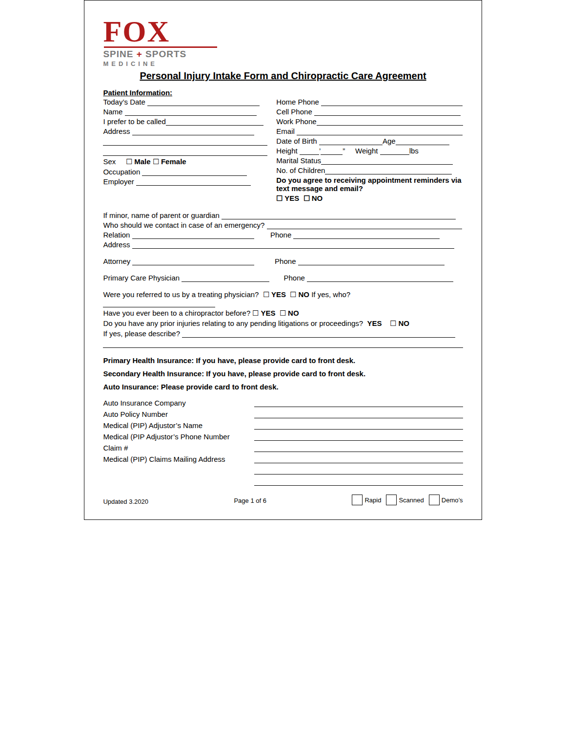FOX
SPINE + SPORTS
MEDICINE
Personal Injury Intake Form and Chiropractic Care Agreement
Patient Information:
Today’s Date
Name
I prefer to be called
Address
Sex ☐ Male ☐ Female
Occupation
Employer
Home Phone
Cell Phone
Work Phone
Email
Date of Birth Age
Height ’ ” Weight lbs
Marital Status
No. of Children
Do you agree to receiving appointment reminders via text message and email?
☐ YES ☐ NO
If minor, name of parent or guardian
Who should we contact in case of an emergency?
Relation Phone
Address
Attorney Phone
Primary Care Physician Phone
Were you referred to us by a treating physician? ☐ YES ☐ NO If yes, who?
Have you ever been to a chiropractor before? ☐ YES ☐ NO
Do you have any prior injuries relating to any pending litigations or proceedings? YES ☐ NO
If yes, please describe?
Primary Health Insurance: If you have, please provide card to front desk.
Secondary Health Insurance: If you have, please provide card to front desk.
Auto Insurance: Please provide card to front desk.
| Auto Insurance Company | |
| Auto Policy Number | |
| Medical (PIP) Adjustor’s Name | |
| Medical (PIP Adjustor’s Phone Number | |
| Claim # | |
| Medical (PIP) Claims Mailing Address | |
Updated 3.2020
Page 1 of 6
Rapid Scanned Demo’s